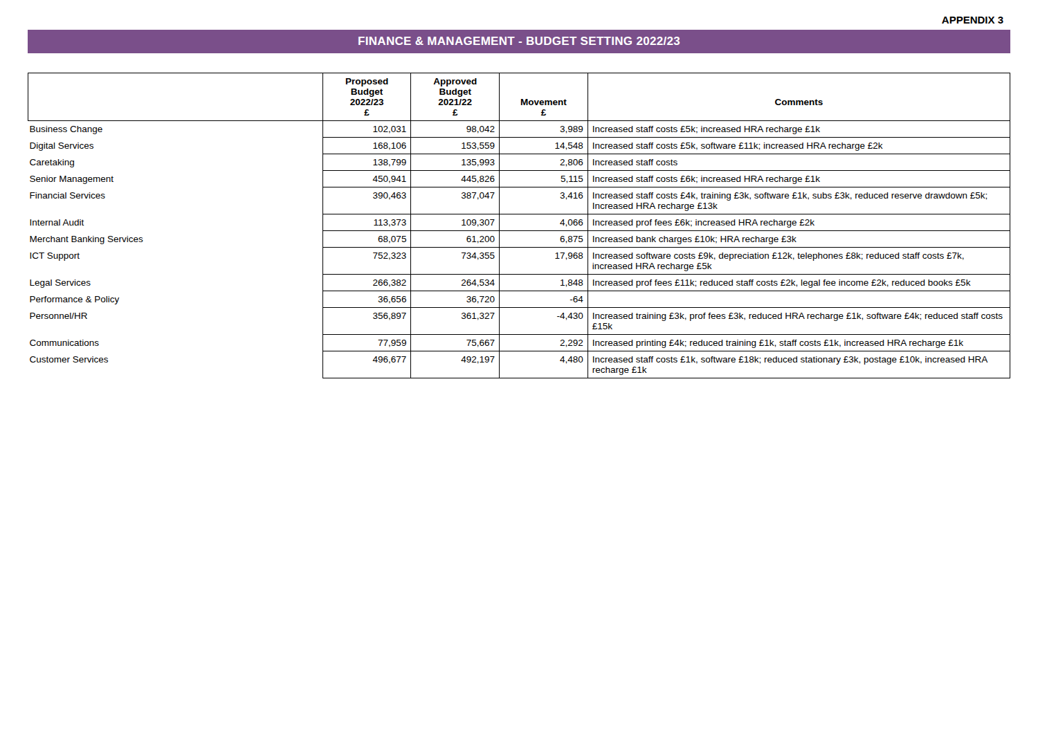APPENDIX 3
FINANCE & MANAGEMENT - BUDGET SETTING 2022/23
| | Proposed Budget 2022/23 £ | Approved Budget 2021/22 £ | Movement £ | Comments |
| --- | --- | --- | --- | --- |
| Business Change | 102,031 | 98,042 | 3,989 | Increased staff costs £5k; increased HRA recharge £1k |
| Digital Services | 168,106 | 153,559 | 14,548 | Increased staff costs £5k, software £11k; increased HRA recharge £2k |
| Caretaking | 138,799 | 135,993 | 2,806 | Increased staff costs |
| Senior Management | 450,941 | 445,826 | 5,115 | Increased staff costs £6k; increased HRA recharge £1k |
| Financial Services | 390,463 | 387,047 | 3,416 | Increased staff costs £4k, training £3k, software £1k, subs £3k, reduced reserve drawdown £5k; Increased HRA recharge £13k |
| Internal Audit | 113,373 | 109,307 | 4,066 | Increased prof fees £6k; increased HRA recharge £2k |
| Merchant Banking Services | 68,075 | 61,200 | 6,875 | Increased bank charges £10k; HRA recharge £3k |
| ICT Support | 752,323 | 734,355 | 17,968 | Increased software costs £9k, depreciation £12k, telephones £8k; reduced staff costs £7k, increased HRA recharge £5k |
| Legal Services | 266,382 | 264,534 | 1,848 | Increased prof fees £11k; reduced staff costs £2k, legal fee income £2k, reduced books £5k |
| Performance & Policy | 36,656 | 36,720 | -64 | |
| Personnel/HR | 356,897 | 361,327 | -4,430 | Increased training £3k, prof fees £3k, reduced HRA recharge £1k, software £4k; reduced staff costs £15k |
| Communications | 77,959 | 75,667 | 2,292 | Increased printing £4k; reduced training £1k, staff costs £1k, increased HRA recharge £1k |
| Customer Services | 496,677 | 492,197 | 4,480 | Increased staff costs £1k, software £18k; reduced stationary £3k, postage £10k, increased HRA recharge £1k |